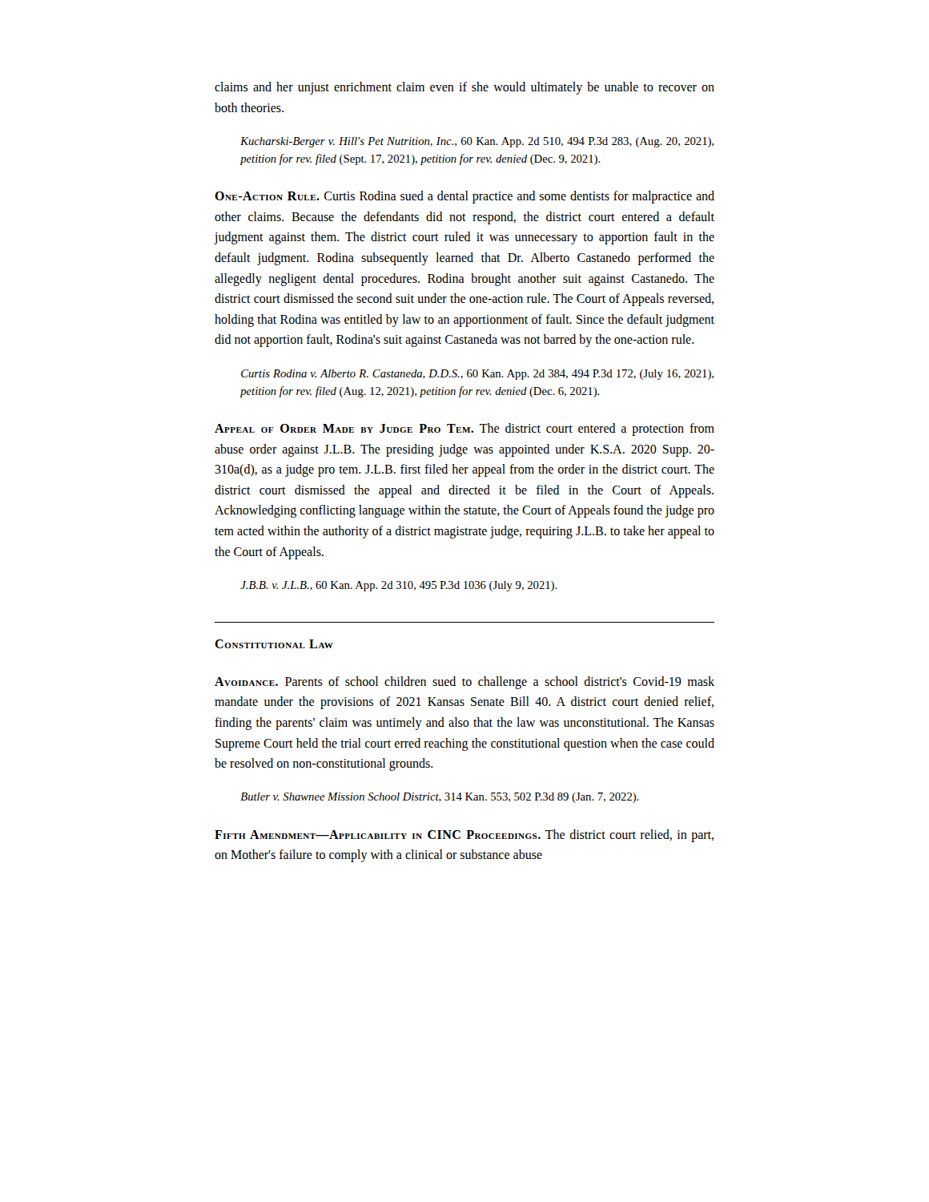claims and her unjust enrichment claim even if she would ultimately be unable to recover on both theories.
Kucharski-Berger v. Hill's Pet Nutrition, Inc., 60 Kan. App. 2d 510, 494 P.3d 283, (Aug. 20, 2021), petition for rev. filed (Sept. 17, 2021), petition for rev. denied (Dec. 9, 2021).
One-Action Rule. Curtis Rodina sued a dental practice and some dentists for malpractice and other claims. Because the defendants did not respond, the district court entered a default judgment against them. The district court ruled it was unnecessary to apportion fault in the default judgment. Rodina subsequently learned that Dr. Alberto Castanedo performed the allegedly negligent dental procedures. Rodina brought another suit against Castanedo. The district court dismissed the second suit under the one-action rule. The Court of Appeals reversed, holding that Rodina was entitled by law to an apportionment of fault. Since the default judgment did not apportion fault, Rodina's suit against Castaneda was not barred by the one-action rule.
Curtis Rodina v. Alberto R. Castaneda, D.D.S., 60 Kan. App. 2d 384, 494 P.3d 172, (July 16, 2021), petition for rev. filed (Aug. 12, 2021), petition for rev. denied (Dec. 6, 2021).
Appeal of Order Made by Judge Pro Tem. The district court entered a protection from abuse order against J.L.B. The presiding judge was appointed under K.S.A. 2020 Supp. 20-310a(d), as a judge pro tem. J.L.B. first filed her appeal from the order in the district court. The district court dismissed the appeal and directed it be filed in the Court of Appeals. Acknowledging conflicting language within the statute, the Court of Appeals found the judge pro tem acted within the authority of a district magistrate judge, requiring J.L.B. to take her appeal to the Court of Appeals.
J.B.B. v. J.L.B., 60 Kan. App. 2d 310, 495 P.3d 1036 (July 9, 2021).
Constitutional Law
Avoidance. Parents of school children sued to challenge a school district's Covid-19 mask mandate under the provisions of 2021 Kansas Senate Bill 40. A district court denied relief, finding the parents' claim was untimely and also that the law was unconstitutional. The Kansas Supreme Court held the trial court erred reaching the constitutional question when the case could be resolved on non-constitutional grounds.
Butler v. Shawnee Mission School District, 314 Kan. 553, 502 P.3d 89 (Jan. 7, 2022).
Fifth Amendment—Applicability in CINC Proceedings. The district court relied, in part, on Mother's failure to comply with a clinical or substance abuse